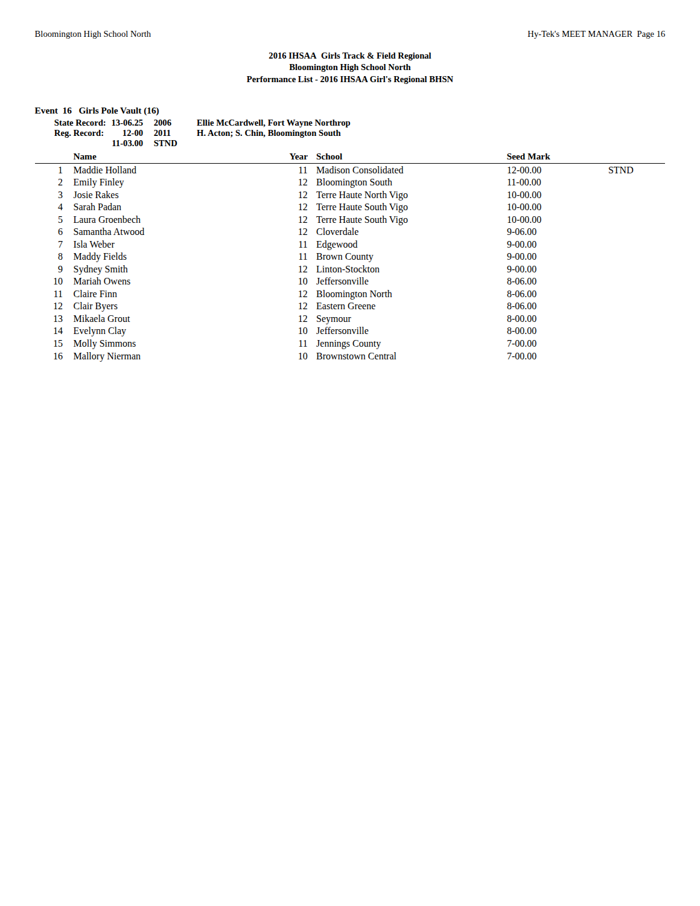Bloomington High School North
Hy-Tek's MEET MANAGER Page 16
2016 IHSAA Girls Track & Field Regional
Bloomington High School North
Performance List - 2016 IHSAA Girl's Regional BHSN
Event 16 Girls Pole Vault (16)
| State Record: | 13-06.25 | 2006 | Ellie McCardwell, Fort Wayne Northrop |
| Reg. Record: | 12-00 | 2011 | H. Acton; S. Chin, Bloomington South |
| | 11-03.00 | STND | |
| | Name | Year | School | Seed Mark | |
| --- | --- | --- | --- | --- | --- |
| 1 | Maddie Holland | 11 | Madison Consolidated | 12-00.00 | STND |
| 2 | Emily Finley | 12 | Bloomington South | 11-00.00 | |
| 3 | Josie Rakes | 12 | Terre Haute North Vigo | 10-00.00 | |
| 4 | Sarah Padan | 12 | Terre Haute South Vigo | 10-00.00 | |
| 5 | Laura Groenbech | 12 | Terre Haute South Vigo | 10-00.00 | |
| 6 | Samantha Atwood | 12 | Cloverdale | 9-06.00 | |
| 7 | Isla Weber | 11 | Edgewood | 9-00.00 | |
| 8 | Maddy Fields | 11 | Brown County | 9-00.00 | |
| 9 | Sydney Smith | 12 | Linton-Stockton | 9-00.00 | |
| 10 | Mariah Owens | 10 | Jeffersonville | 8-06.00 | |
| 11 | Claire Finn | 12 | Bloomington North | 8-06.00 | |
| 12 | Clair Byers | 12 | Eastern Greene | 8-06.00 | |
| 13 | Mikaela Grout | 12 | Seymour | 8-00.00 | |
| 14 | Evelynn Clay | 10 | Jeffersonville | 8-00.00 | |
| 15 | Molly Simmons | 11 | Jennings County | 7-00.00 | |
| 16 | Mallory Nierman | 10 | Brownstown Central | 7-00.00 | |